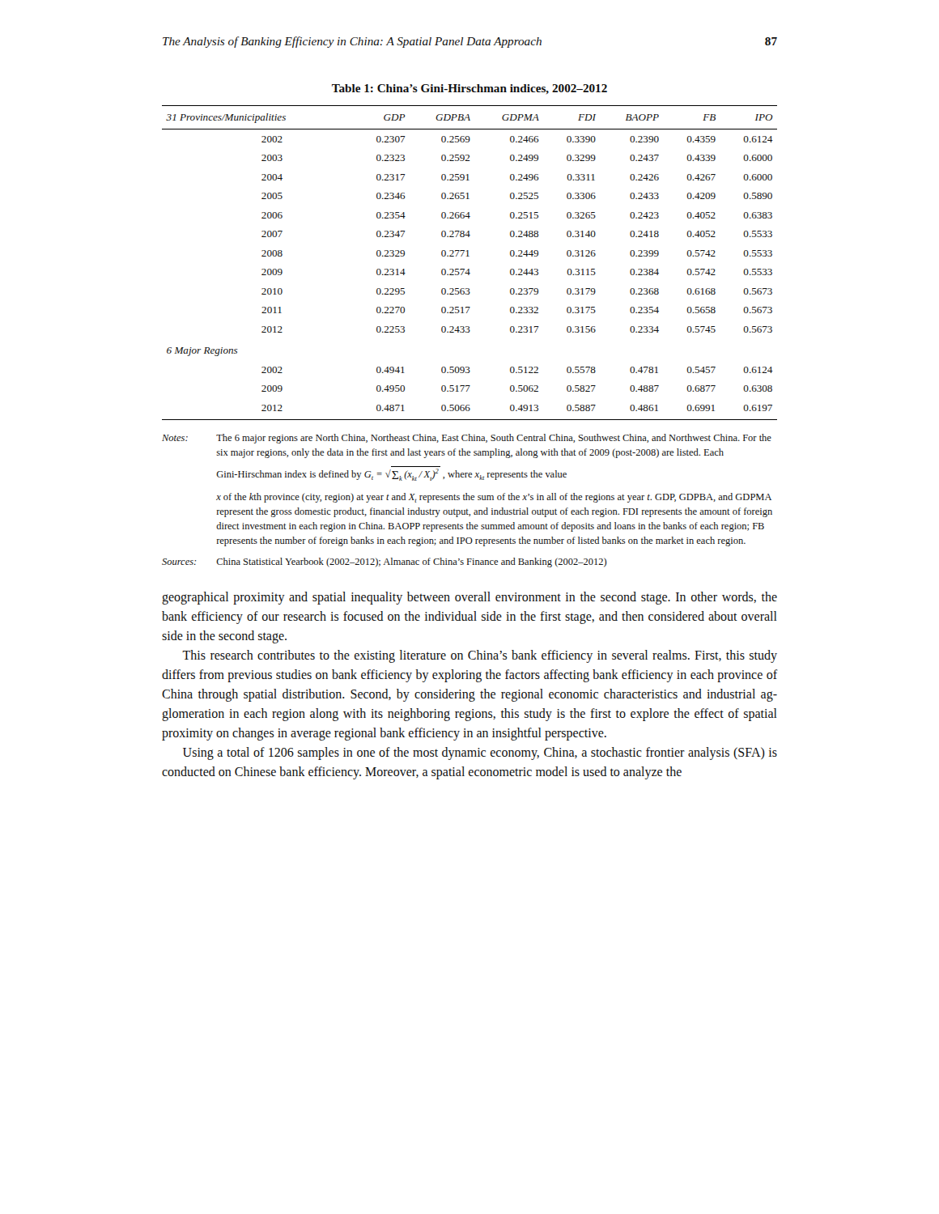The Analysis of Banking Efficiency in China: A Spatial Panel Data Approach 87
Table 1: China’s Gini-Hirschman indices, 2002–2012
| 31 Provinces/Municipalities | GDP | GDPBA | GDPMA | FDI | BAOPP | FB | IPO |
| --- | --- | --- | --- | --- | --- | --- | --- |
| 2002 | 0.2307 | 0.2569 | 0.2466 | 0.3390 | 0.2390 | 0.4359 | 0.6124 |
| 2003 | 0.2323 | 0.2592 | 0.2499 | 0.3299 | 0.2437 | 0.4339 | 0.6000 |
| 2004 | 0.2317 | 0.2591 | 0.2496 | 0.3311 | 0.2426 | 0.4267 | 0.6000 |
| 2005 | 0.2346 | 0.2651 | 0.2525 | 0.3306 | 0.2433 | 0.4209 | 0.5890 |
| 2006 | 0.2354 | 0.2664 | 0.2515 | 0.3265 | 0.2423 | 0.4052 | 0.6383 |
| 2007 | 0.2347 | 0.2784 | 0.2488 | 0.3140 | 0.2418 | 0.4052 | 0.5533 |
| 2008 | 0.2329 | 0.2771 | 0.2449 | 0.3126 | 0.2399 | 0.5742 | 0.5533 |
| 2009 | 0.2314 | 0.2574 | 0.2443 | 0.3115 | 0.2384 | 0.5742 | 0.5533 |
| 2010 | 0.2295 | 0.2563 | 0.2379 | 0.3179 | 0.2368 | 0.6168 | 0.5673 |
| 2011 | 0.2270 | 0.2517 | 0.2332 | 0.3175 | 0.2354 | 0.5658 | 0.5673 |
| 2012 | 0.2253 | 0.2433 | 0.2317 | 0.3156 | 0.2334 | 0.5745 | 0.5673 |
| 6 Major Regions |
| 2002 | 0.4941 | 0.5093 | 0.5122 | 0.5578 | 0.4781 | 0.5457 | 0.6124 |
| 2009 | 0.4950 | 0.5177 | 0.5062 | 0.5827 | 0.4887 | 0.6877 | 0.6308 |
| 2012 | 0.4871 | 0.5066 | 0.4913 | 0.5887 | 0.4861 | 0.6991 | 0.6197 |
Notes: The 6 major regions are North China, Northeast China, East China, South Central China, Southwest China, and Northwest China. For the six major regions, only the data in the first and last years of the sampling, along with that of 2009 (post-2008) are listed. Each
Gini-Hirschman index is defined by Gt = √Σk (xkt / Xt)2 , where xkt represents the value
x of the kth province (city, region) at year t and Xt represents the sum of the x’s in all of the regions at year t. GDP, GDPBA, and GDPMA represent the gross domestic product, financial industry output, and industrial output of each region. FDI represents the amount of foreign direct investment in each region in China. BAOPP represents the summed amount of deposits and loans in the banks of each region; FB represents the number of foreign banks in each region; and IPO represents the number of listed banks on the market in each region.
Sources: China Statistical Yearbook (2002–2012); Almanac of China’s Finance and Banking (2002–2012)
geographical proximity and spatial inequality between overall environment in the second stage. In other words, the bank efficiency of our research is focused on the individual side in the first stage, and then considered about overall side in the second stage.
This research contributes to the existing literature on China’s bank efficiency in several realms. First, this study differs from previous studies on bank efficiency by exploring the factors affecting bank efficiency in each province of China through spatial distribution. Second, by considering the regional economic characteristics and industrial agglomeration in each region along with its neighboring regions, this study is the first to explore the effect of spatial proximity on changes in average regional bank efficiency in an insightful perspective.
Using a total of 1206 samples in one of the most dynamic economy, China, a stochastic frontier analysis (SFA) is conducted on Chinese bank efficiency. Moreover, a spatial econometric model is used to analyze the